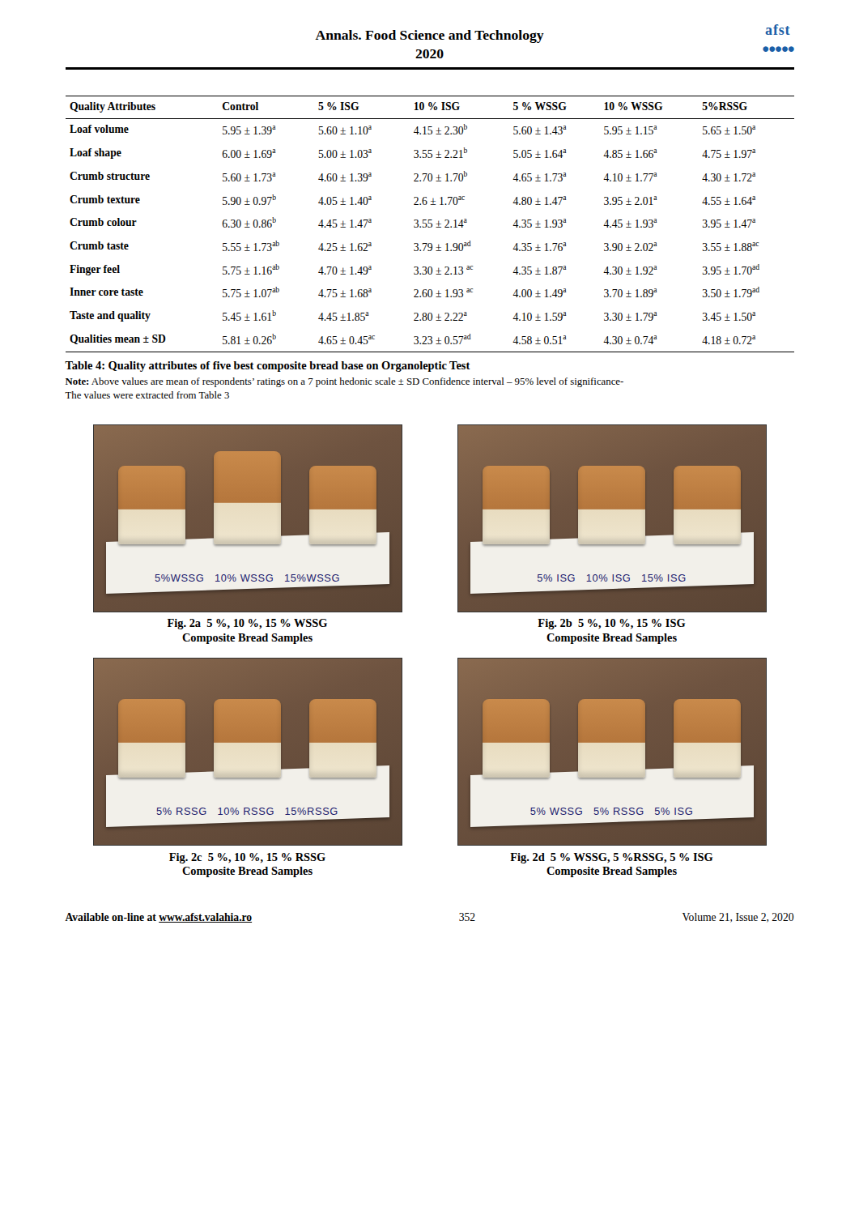Annals. Food Science and Technology
2020
afst
●●●●●
| Quality Attributes | Control | 5 % ISG | 10 % ISG | 5 % WSSG | 10 % WSSG | 5%RSSG |
| --- | --- | --- | --- | --- | --- | --- |
| Loaf volume | 5.95 ± 1.39 a | 5.60 ± 1.10 a | 4.15 ± 2.30 b | 5.60 ± 1.43 a | 5.95 ± 1.15 a | 5.65 ± 1.50 a |
| Loaf shape | 6.00 ± 1.69 a | 5.00 ± 1.03 a | 3.55 ± 2.21 b | 5.05 ± 1.64 a | 4.85 ± 1.66 a | 4.75 ± 1.97 a |
| Crumb structure | 5.60 ± 1.73 a | 4.60 ± 1.39 a | 2.70 ± 1.70 b | 4.65 ± 1.73 a | 4.10 ± 1.77 a | 4.30 ± 1.72 a |
| Crumb texture | 5.90 ± 0.97 b | 4.05 ± 1.40 a | 2.6 ± 1.70 ac | 4.80 ± 1.47 a | 3.95 ± 2.01 a | 4.55 ± 1.64 a |
| Crumb colour | 6.30 ± 0.86 b | 4.45 ± 1.47 a | 3.55 ± 2.14 a | 4.35 ± 1.93 a | 4.45 ± 1.93 a | 3.95 ± 1.47 a |
| Crumb taste | 5.55 ± 1.73 ab | 4.25 ± 1.62 a | 3.79 ± 1.90 ad | 4.35 ± 1.76 a | 3.90 ± 2.02 a | 3.55 ± 1.88 ac |
| Finger feel | 5.75 ± 1.16 ab | 4.70 ± 1.49 a | 3.30 ± 2.13 ac | 4.35 ± 1.87 a | 4.30 ± 1.92 a | 3.95 ± 1.70 ad |
| Inner core taste | 5.75 ± 1.07 ab | 4.75 ± 1.68 a | 2.60 ± 1.93 ac | 4.00 ± 1.49 a | 3.70 ± 1.89 a | 3.50 ± 1.79 ad |
| Taste and quality | 5.45 ± 1.61 b | 4.45 ±1.85 a | 2.80 ± 2.22 a | 4.10 ± 1.59 a | 3.30 ± 1.79 a | 3.45 ± 1.50 a |
| Qualities mean ± SD | 5.81 ± 0.26 b | 4.65 ± 0.45 ac | 3.23 ± 0.57 ad | 4.58 ± 0.51 a | 4.30 ± 0.74 a | 4.18 ± 0.72 a |
Table 4: Quality attributes of five best composite bread base on Organoleptic Test
Note: Above values are mean of respondents’ ratings on a 7 point hedonic scale ± SD Confidence interval – 95% level of significance-
The values were extracted from Table 3
| 5%WSSG 10% WSSG 15%WSSG Fig. 2a 5 %, 10 %, 15 % WSSG Composite Bread Samples | 5% ISG 10% ISG 15% ISG Fig. 2b 5 %, 10 %, 15 % ISG Composite Bread Samples |
| 5% RSSG 10% RSSG 15%RSSG Fig. 2c 5 %, 10 %, 15 % RSSG Composite Bread Samples | 5% WSSG 5% RSSG 5% ISG Fig. 2d 5 % WSSG, 5 %RSSG, 5 % ISG Composite Bread Samples |
Available on-line at www.afst.valahia.ro
352
Volume 21, Issue 2, 2020